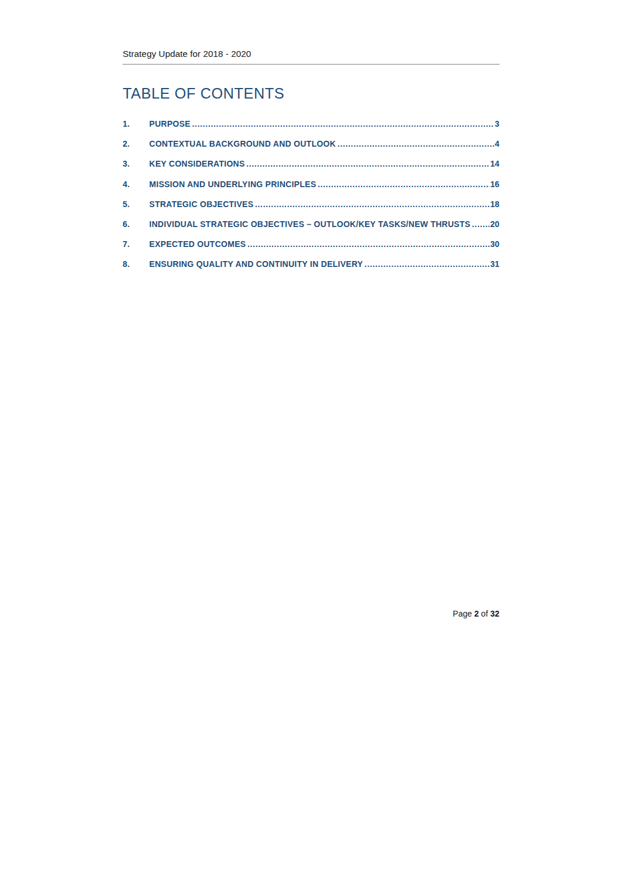Strategy Update for 2018 - 2020
TABLE OF CONTENTS
1. PURPOSE ........................................................................................................................... 3
2. CONTEXTUAL BACKGROUND AND OUTLOOK ..................................................................... 4
3. KEY CONSIDERATIONS ..................................................................................................... 14
4. MISSION AND UNDERLYING PRINCIPLES ........................................................................... 16
5. STRATEGIC OBJECTIVES .................................................................................................. 18
6. INDIVIDUAL STRATEGIC OBJECTIVES – OUTLOOK/KEY TASKS/NEW THRUSTS ......... 20
7. EXPECTED OUTCOMES ..................................................................................................... 30
8. ENSURING QUALITY AND CONTINUITY IN DELIVERY ...................................................... 31
Page 2 of 32